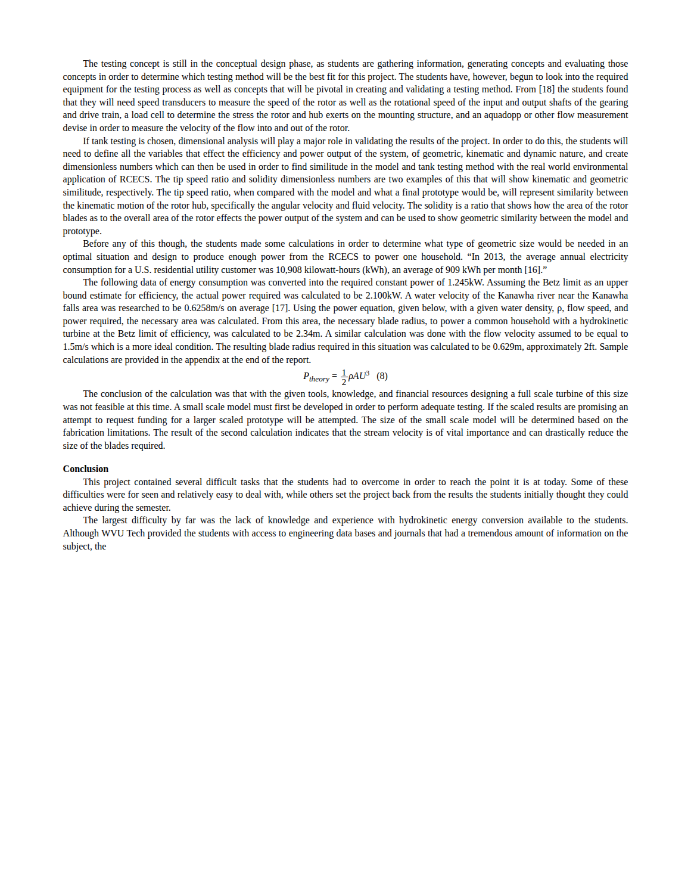The testing concept is still in the conceptual design phase, as students are gathering information, generating concepts and evaluating those concepts in order to determine which testing method will be the best fit for this project. The students have, however, begun to look into the required equipment for the testing process as well as concepts that will be pivotal in creating and validating a testing method. From [18] the students found that they will need speed transducers to measure the speed of the rotor as well as the rotational speed of the input and output shafts of the gearing and drive train, a load cell to determine the stress the rotor and hub exerts on the mounting structure, and an aquadopp or other flow measurement devise in order to measure the velocity of the flow into and out of the rotor.
If tank testing is chosen, dimensional analysis will play a major role in validating the results of the project. In order to do this, the students will need to define all the variables that effect the efficiency and power output of the system, of geometric, kinematic and dynamic nature, and create dimensionless numbers which can then be used in order to find similitude in the model and tank testing method with the real world environmental application of RCECS. The tip speed ratio and solidity dimensionless numbers are two examples of this that will show kinematic and geometric similitude, respectively. The tip speed ratio, when compared with the model and what a final prototype would be, will represent similarity between the kinematic motion of the rotor hub, specifically the angular velocity and fluid velocity. The solidity is a ratio that shows how the area of the rotor blades as to the overall area of the rotor effects the power output of the system and can be used to show geometric similarity between the model and prototype.
Before any of this though, the students made some calculations in order to determine what type of geometric size would be needed in an optimal situation and design to produce enough power from the RCECS to power one household. “In 2013, the average annual electricity consumption for a U.S. residential utility customer was 10,908 kilowatt-hours (kWh), an average of 909 kWh per month [16].”
The following data of energy consumption was converted into the required constant power of 1.245kW. Assuming the Betz limit as an upper bound estimate for efficiency, the actual power required was calculated to be 2.100kW. A water velocity of the Kanawha river near the Kanawha falls area was researched to be 0.6258m/s on average [17]. Using the power equation, given below, with a given water density, ρ, flow speed, and power required, the necessary area was calculated. From this area, the necessary blade radius, to power a common household with a hydrokinetic turbine at the Betz limit of efficiency, was calculated to be 2.34m. A similar calculation was done with the flow velocity assumed to be equal to 1.5m/s which is a more ideal condition. The resulting blade radius required in this situation was calculated to be 0.629m, approximately 2ft. Sample calculations are provided in the appendix at the end of the report.
Ptheory = 12 ρAU3 (8)
The conclusion of the calculation was that with the given tools, knowledge, and financial resources designing a full scale turbine of this size was not feasible at this time. A small scale model must first be developed in order to perform adequate testing. If the scaled results are promising an attempt to request funding for a larger scaled prototype will be attempted. The size of the small scale model will be determined based on the fabrication limitations. The result of the second calculation indicates that the stream velocity is of vital importance and can drastically reduce the size of the blades required.
Conclusion
This project contained several difficult tasks that the students had to overcome in order to reach the point it is at today. Some of these difficulties were for seen and relatively easy to deal with, while others set the project back from the results the students initially thought they could achieve during the semester.
The largest difficulty by far was the lack of knowledge and experience with hydrokinetic energy conversion available to the students. Although WVU Tech provided the students with access to engineering data bases and journals that had a tremendous amount of information on the subject, the